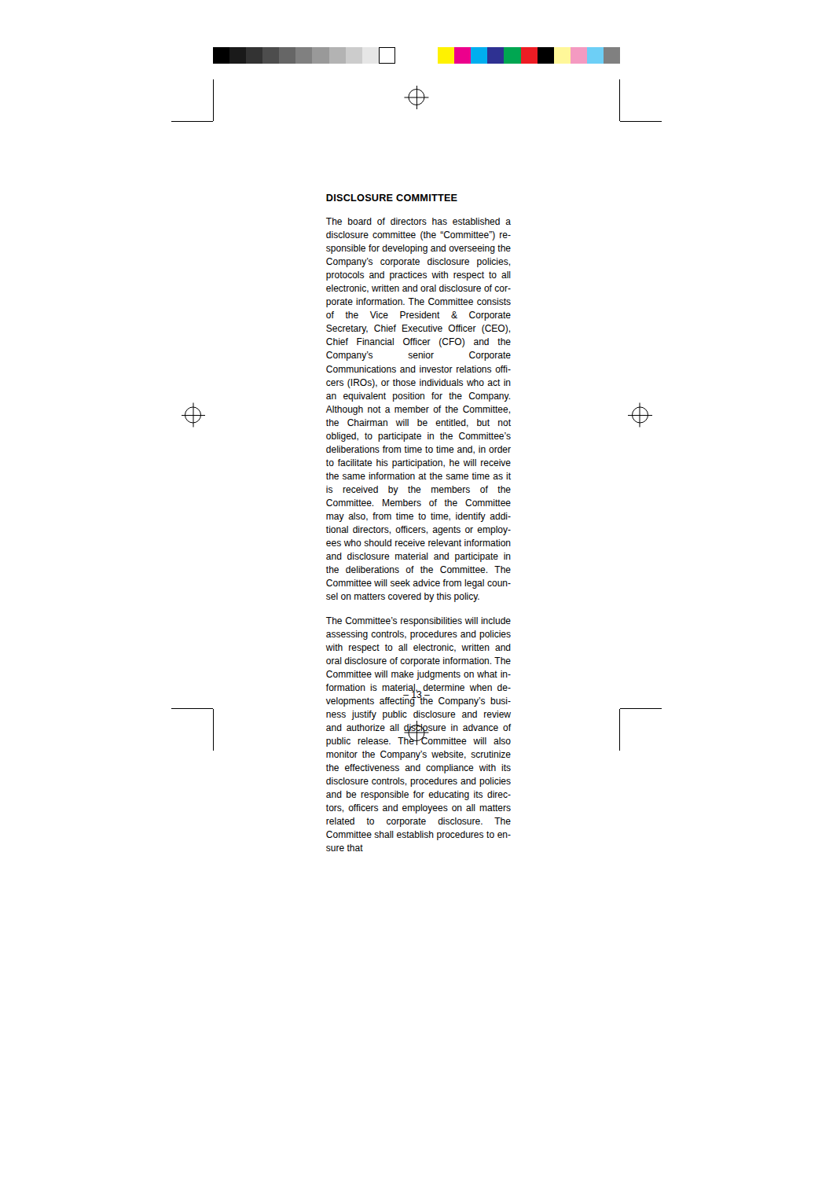DISCLOSURE COMMITTEE
The board of directors has established a disclosure committee (the “Committee”) responsible for developing and overseeing the Company’s corporate disclosure policies, protocols and practices with respect to all electronic, written and oral disclosure of corporate information. The Committee consists of the Vice President & Corporate Secretary, Chief Executive Officer (CEO), Chief Financial Officer (CFO) and the Company’s senior Corporate Communications and investor relations officers (IROs), or those individuals who act in an equivalent position for the Company. Although not a member of the Committee, the Chairman will be entitled, but not obliged, to participate in the Committee’s deliberations from time to time and, in order to facilitate his participation, he will receive the same information at the same time as it is received by the members of the Committee. Members of the Committee may also, from time to time, identify additional directors, officers, agents or employees who should receive relevant information and disclosure material and participate in the deliberations of the Committee. The Committee will seek advice from legal counsel on matters covered by this policy.
The Committee’s responsibilities will include assessing controls, procedures and policies with respect to all electronic, written and oral disclosure of corporate information. The Committee will make judgments on what information is material, determine when developments affecting the Company’s business justify public disclosure and review and authorize all disclosure in advance of public release. The Committee will also monitor the Company’s website, scrutinize the effectiveness and compliance with its disclosure controls, procedures and policies and be responsible for educating its directors, officers and employees on all matters related to corporate disclosure. The Committee shall establish procedures to ensure that
– 13 –